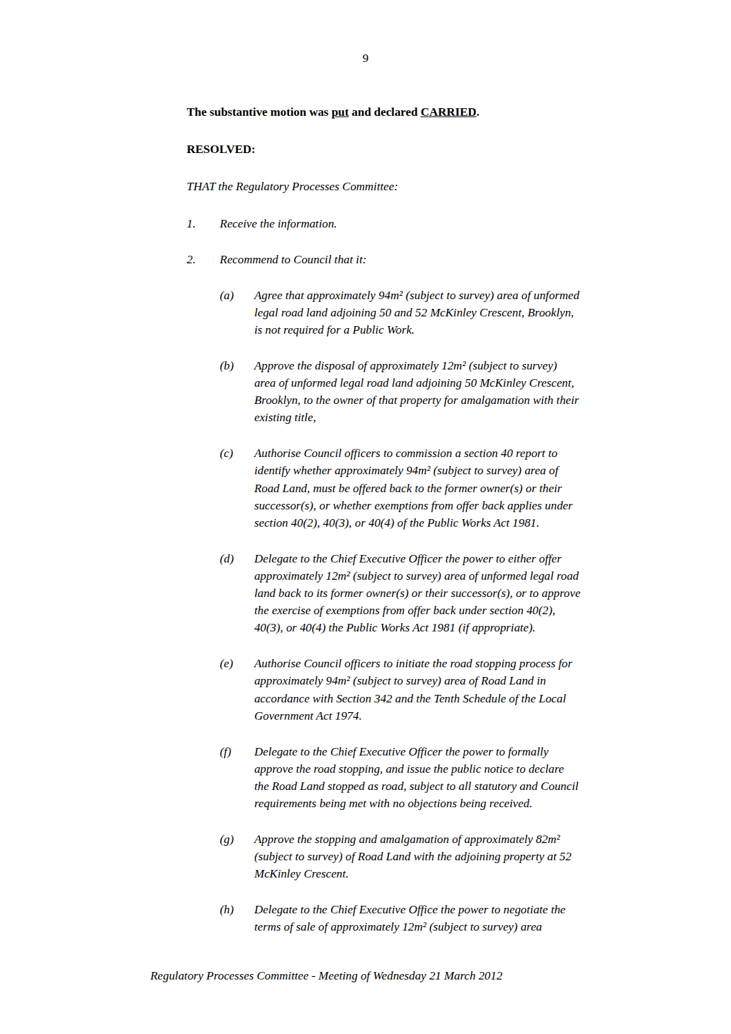9
The substantive motion was put and declared CARRIED.
RESOLVED:
THAT the Regulatory Processes Committee:
1. Receive the information.
2. Recommend to Council that it:
(a) Agree that approximately 94m² (subject to survey) area of unformed legal road land adjoining 50 and 52 McKinley Crescent, Brooklyn, is not required for a Public Work.
(b) Approve the disposal of approximately 12m² (subject to survey) area of unformed legal road land adjoining 50 McKinley Crescent, Brooklyn, to the owner of that property for amalgamation with their existing title,
(c) Authorise Council officers to commission a section 40 report to identify whether approximately 94m² (subject to survey) area of Road Land, must be offered back to the former owner(s) or their successor(s), or whether exemptions from offer back applies under section 40(2), 40(3), or 40(4) of the Public Works Act 1981.
(d) Delegate to the Chief Executive Officer the power to either offer approximately 12m² (subject to survey) area of unformed legal road land back to its former owner(s) or their successor(s), or to approve the exercise of exemptions from offer back under section 40(2), 40(3), or 40(4) the Public Works Act 1981 (if appropriate).
(e) Authorise Council officers to initiate the road stopping process for approximately 94m² (subject to survey) area of Road Land in accordance with Section 342 and the Tenth Schedule of the Local Government Act 1974.
(f) Delegate to the Chief Executive Officer the power to formally approve the road stopping, and issue the public notice to declare the Road Land stopped as road, subject to all statutory and Council requirements being met with no objections being received.
(g) Approve the stopping and amalgamation of approximately 82m² (subject to survey) of Road Land with the adjoining property at 52 McKinley Crescent.
(h) Delegate to the Chief Executive Office the power to negotiate the terms of sale of approximately 12m² (subject to survey) area
Regulatory Processes Committee - Meeting of Wednesday 21 March 2012